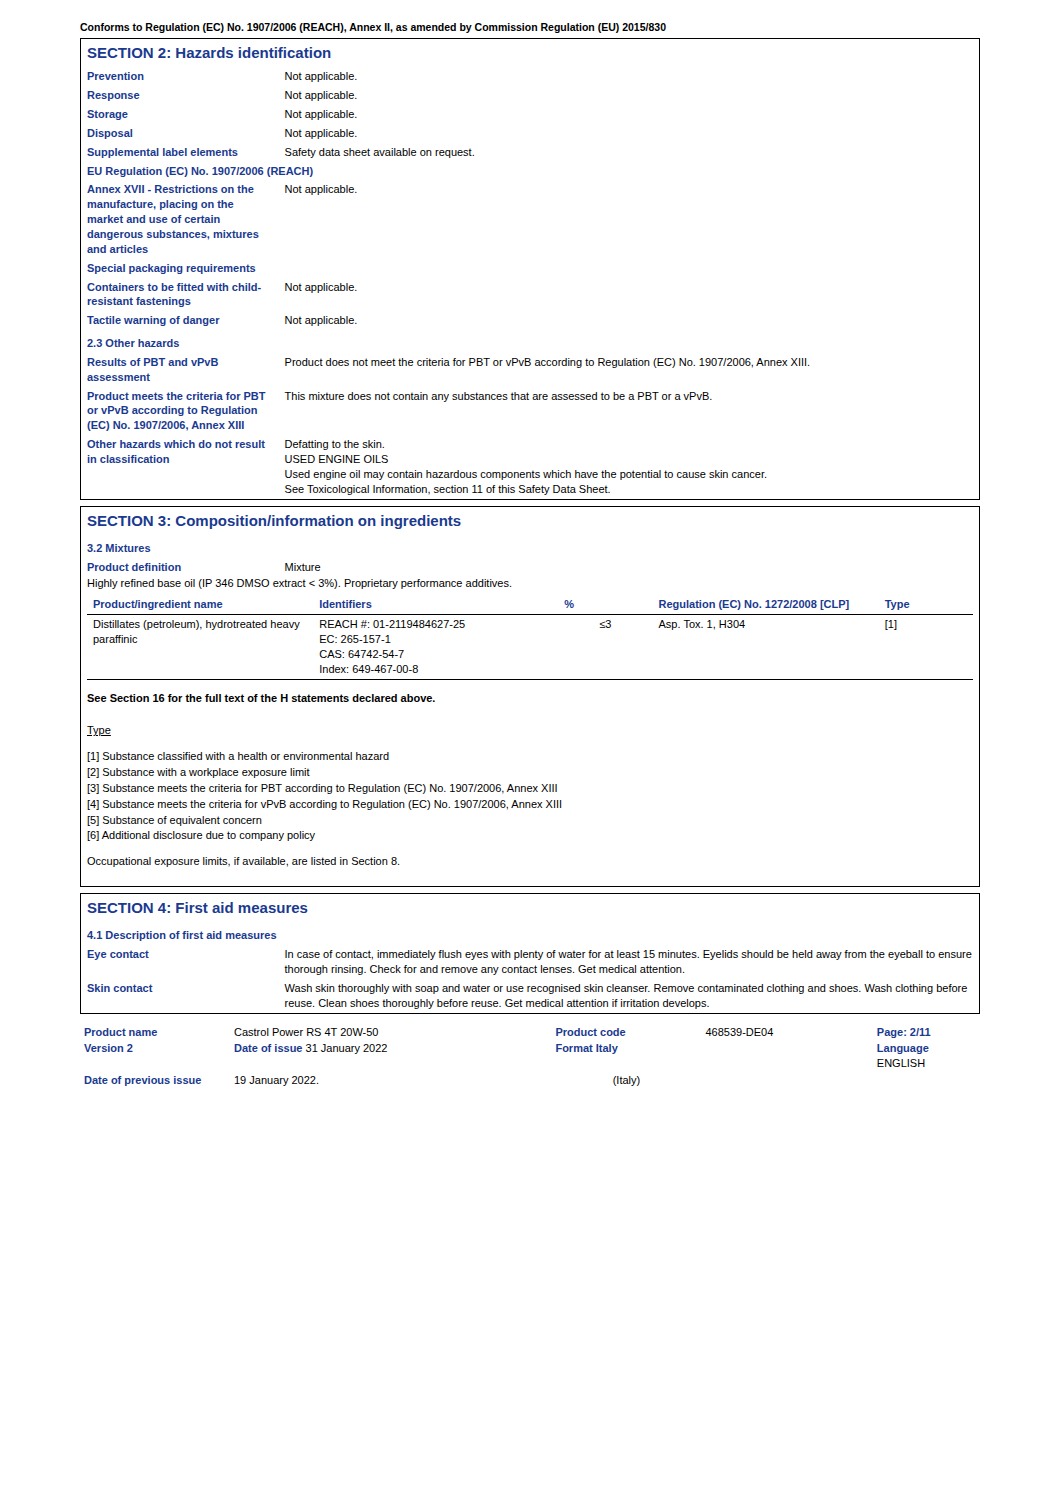Conforms to Regulation (EC) No. 1907/2006 (REACH), Annex II, as amended by Commission Regulation (EU) 2015/830
SECTION 2: Hazards identification
| Prevention | Not applicable. |
| Response | Not applicable. |
| Storage | Not applicable. |
| Disposal | Not applicable. |
| Supplemental label elements | Safety data sheet available on request. |
| EU Regulation (EC) No. 1907/2006 (REACH) |
| Annex XVII - Restrictions on the manufacture, placing on the market and use of certain dangerous substances, mixtures and articles | Not applicable. |
| Special packaging requirements |
| Containers to be fitted with child-resistant fastenings | Not applicable. |
| Tactile warning of danger | Not applicable. |
2.3 Other hazards
| Results of PBT and vPvB assessment | Product does not meet the criteria for PBT or vPvB according to Regulation (EC) No. 1907/2006, Annex XIII. |
| Product meets the criteria for PBT or vPvB according to Regulation (EC) No. 1907/2006, Annex XIII | This mixture does not contain any substances that are assessed to be a PBT or a vPvB. |
| Other hazards which do not result in classification | Defatting to the skin. USED ENGINE OILS Used engine oil may contain hazardous components which have the potential to cause skin cancer. See Toxicological Information, section 11 of this Safety Data Sheet. |
SECTION 3: Composition/information on ingredients
3.2 Mixtures
| Product definition | Mixture |
Highly refined base oil (IP 346 DMSO extract < 3%). Proprietary performance additives.
| Product/ingredient name | Identifiers | % | Regulation (EC) No. 1272/2008 [CLP] | Type |
| --- | --- | --- | --- | --- |
| Distillates (petroleum), hydrotreated heavy paraffinic | REACH #: 01-2119484627-25 EC: 265-157-1 CAS: 64742-54-7 Index: 649-467-00-8 | ≤3 | Asp. Tox. 1, H304 | [1] |
See Section 16 for the full text of the H statements declared above.
Type
[1] Substance classified with a health or environmental hazard
[2] Substance with a workplace exposure limit
[3] Substance meets the criteria for PBT according to Regulation (EC) No. 1907/2006, Annex XIII
[4] Substance meets the criteria for vPvB according to Regulation (EC) No. 1907/2006, Annex XIII
[5] Substance of equivalent concern
[6] Additional disclosure due to company policy
Occupational exposure limits, if available, are listed in Section 8.
SECTION 4: First aid measures
4.1 Description of first aid measures
| Eye contact | In case of contact, immediately flush eyes with plenty of water for at least 15 minutes. Eyelids should be held away from the eyeball to ensure thorough rinsing. Check for and remove any contact lenses. Get medical attention. |
| Skin contact | Wash skin thoroughly with soap and water or use recognised skin cleanser. Remove contaminated clothing and shoes. Wash clothing before reuse. Clean shoes thoroughly before reuse. Get medical attention if irritation develops. |
| Product name | Castrol Power RS 4T 20W-50 | Product code | 468539-DE04 | Page: 2/11 |
| Version 2 | Date of issue 31 January 2022 | Format Italy | | Language ENGLISH |
| Date of previous issue | 19 January 2022. | (Italy) | | |